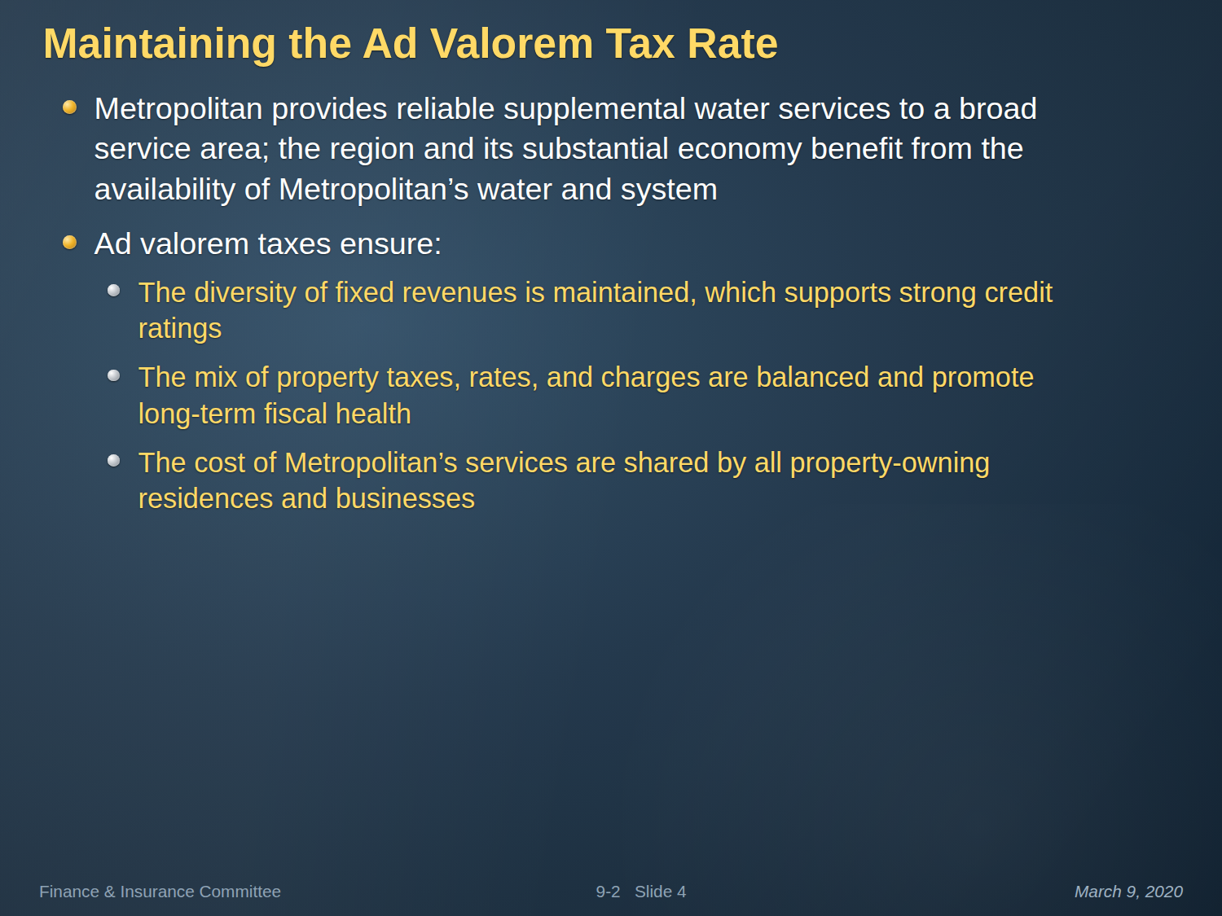Maintaining the Ad Valorem Tax Rate
Metropolitan provides reliable supplemental water services to a broad service area; the region and its substantial economy benefit from the availability of Metropolitan’s water and system
Ad valorem taxes ensure:
The diversity of fixed revenues is maintained, which supports strong credit ratings
The mix of property taxes, rates, and charges are balanced and promote long-term fiscal health
The cost of Metropolitan’s services are shared by all property-owning residences and businesses
Finance & Insurance Committee
9-2 Slide 4
March 9, 2020